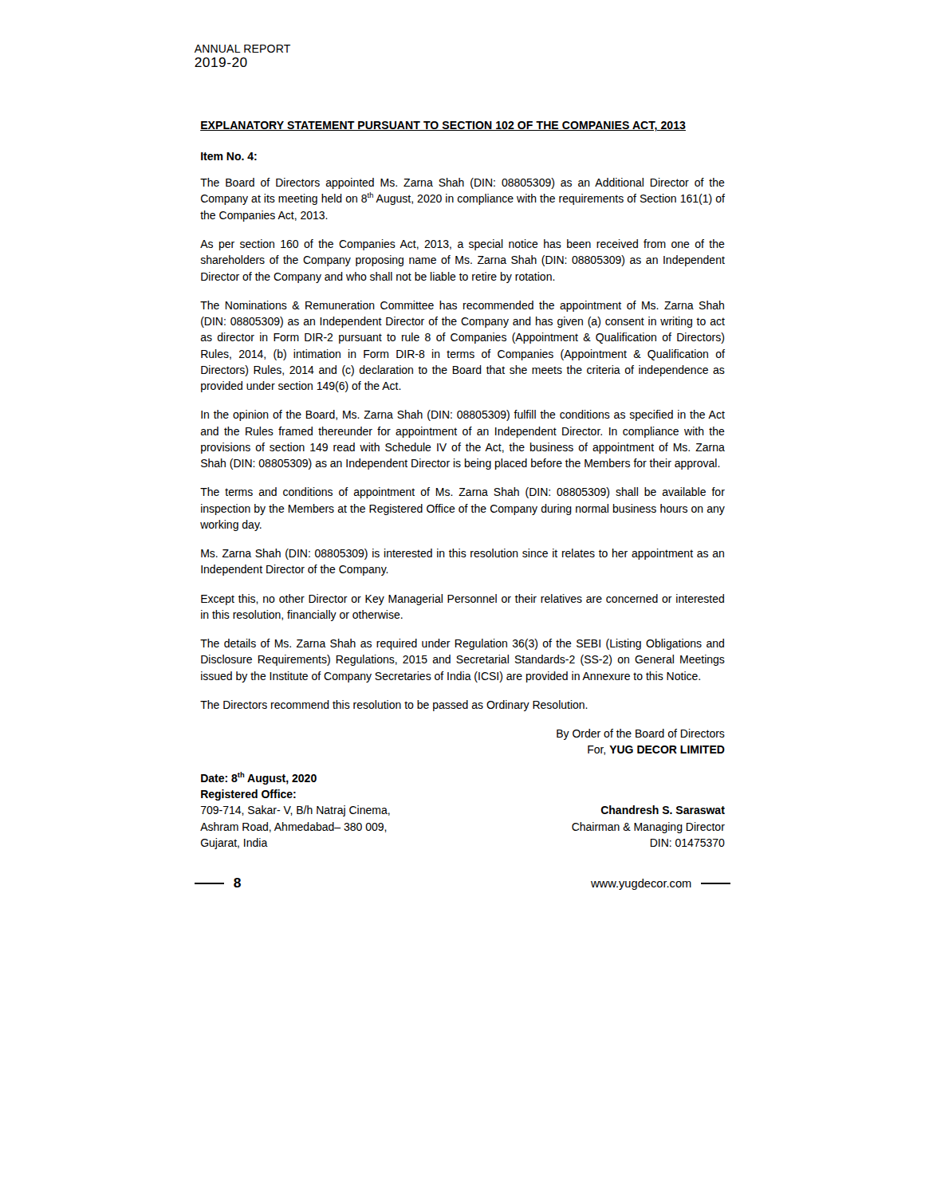ANNUAL REPORT 2019-20
EXPLANATORY STATEMENT PURSUANT TO SECTION 102 OF THE COMPANIES ACT, 2013
Item No. 4:
The Board of Directors appointed Ms. Zarna Shah (DIN: 08805309) as an Additional Director of the Company at its meeting held on 8th August, 2020 in compliance with the requirements of Section 161(1) of the Companies Act, 2013.
As per section 160 of the Companies Act, 2013, a special notice has been received from one of the shareholders of the Company proposing name of Ms. Zarna Shah (DIN: 08805309) as an Independent Director of the Company and who shall not be liable to retire by rotation.
The Nominations & Remuneration Committee has recommended the appointment of Ms. Zarna Shah (DIN: 08805309) as an Independent Director of the Company and has given (a) consent in writing to act as director in Form DIR-2 pursuant to rule 8 of Companies (Appointment & Qualification of Directors) Rules, 2014, (b) intimation in Form DIR-8 in terms of Companies (Appointment & Qualification of Directors) Rules, 2014 and (c) declaration to the Board that she meets the criteria of independence as provided under section 149(6) of the Act.
In the opinion of the Board, Ms. Zarna Shah (DIN: 08805309) fulfill the conditions as specified in the Act and the Rules framed thereunder for appointment of an Independent Director. In compliance with the provisions of section 149 read with Schedule IV of the Act, the business of appointment of Ms. Zarna Shah (DIN: 08805309) as an Independent Director is being placed before the Members for their approval.
The terms and conditions of appointment of Ms. Zarna Shah (DIN: 08805309) shall be available for inspection by the Members at the Registered Office of the Company during normal business hours on any working day.
Ms. Zarna Shah (DIN: 08805309) is interested in this resolution since it relates to her appointment as an Independent Director of the Company.
Except this, no other Director or Key Managerial Personnel or their relatives are concerned or interested in this resolution, financially or otherwise.
The details of Ms. Zarna Shah as required under Regulation 36(3) of the SEBI (Listing Obligations and Disclosure Requirements) Regulations, 2015 and Secretarial Standards-2 (SS-2) on General Meetings issued by the Institute of Company Secretaries of India (ICSI) are provided in Annexure to this Notice.
The Directors recommend this resolution to be passed as Ordinary Resolution.
By Order of the Board of Directors
For, YUG DECOR LIMITED
Date: 8th August, 2020
Registered Office:
709-714, Sakar- V, B/h Natraj Cinema,
Ashram Road, Ahmedabad– 380 009,
Gujarat, India
Chandresh S. Saraswat
Chairman & Managing Director
DIN: 01475370
8
www.yugdecor.com